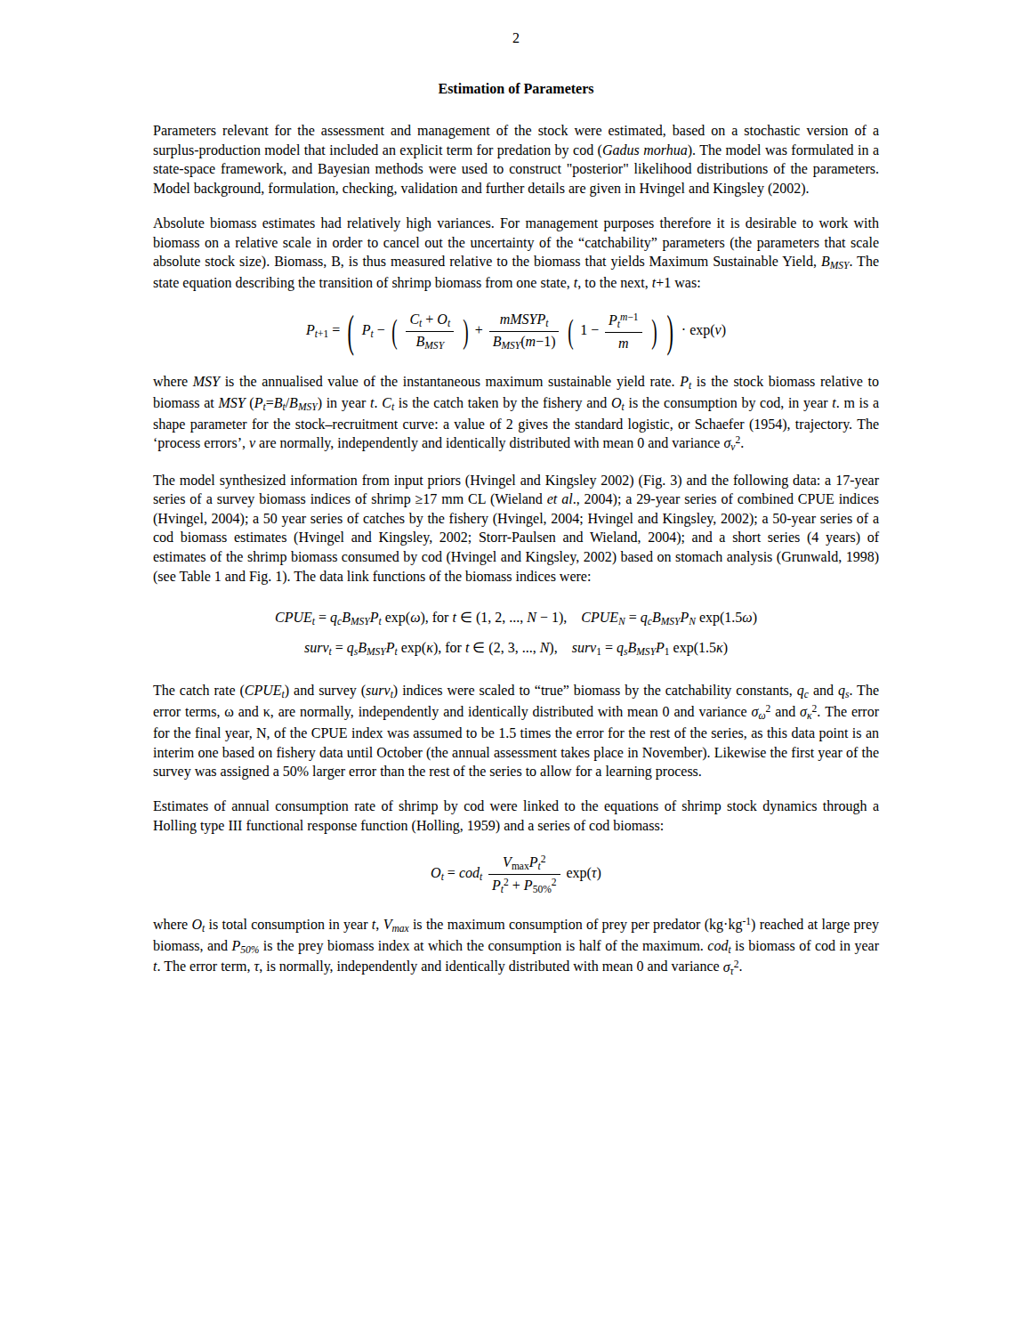2
Estimation of Parameters
Parameters relevant for the assessment and management of the stock were estimated, based on a stochastic version of a surplus-production model that included an explicit term for predation by cod (Gadus morhua). The model was formulated in a state-space framework, and Bayesian methods were used to construct "posterior" likelihood distributions of the parameters. Model background, formulation, checking, validation and further details are given in Hvingel and Kingsley (2002).
Absolute biomass estimates had relatively high variances. For management purposes therefore it is desirable to work with biomass on a relative scale in order to cancel out the uncertainty of the “catchability” parameters (the parameters that scale absolute stock size). Biomass, B, is thus measured relative to the biomass that yields Maximum Sustainable Yield, BMSY. The state equation describing the transition of shrimp biomass from one state, t, to the next, t+1 was:
Pt+1 = ( Pt − ( Ct + Ot BMSY ) + mMSYPt BMSY(m−1) ( 1 − Ptm−1 m ) ) · exp(ν)
where MSY is the annualised value of the instantaneous maximum sustainable yield rate. Pt is the stock biomass relative to biomass at MSY (Pt=Bt/BMSY) in year t. Ct is the catch taken by the fishery and Ot is the consumption by cod, in year t. m is a shape parameter for the stock–recruitment curve: a value of 2 gives the standard logistic, or Schaefer (1954), trajectory. The ‘process errors’, v are normally, independently and identically distributed with mean 0 and variance σv2.
The model synthesized information from input priors (Hvingel and Kingsley 2002) (Fig. 3) and the following data: a 17-year series of a survey biomass indices of shrimp ≥17 mm CL (Wieland et al., 2004); a 29-year series of combined CPUE indices (Hvingel, 2004); a 50 year series of catches by the fishery (Hvingel, 2004; Hvingel and Kingsley, 2002); a 50-year series of a cod biomass estimates (Hvingel and Kingsley, 2002; Storr-Paulsen and Wieland, 2004); and a short series (4 years) of estimates of the shrimp biomass consumed by cod (Hvingel and Kingsley, 2002) based on stomach analysis (Grunwald, 1998) (see Table 1 and Fig. 1). The data link functions of the biomass indices were:
CPUEt = qcBMSYPt exp(ω), for t ∈ (1, 2, ..., N − 1), CPUEN = qcBMSYPN exp(1.5ω)
survt = qsBMSYPt exp(κ), for t ∈ (2, 3, ..., N), surv1 = qsBMSYP1 exp(1.5κ)
The catch rate (CPUEt) and survey (survt) indices were scaled to “true” biomass by the catchability constants, qc and qs. The error terms, ω and κ, are normally, independently and identically distributed with mean 0 and variance σω2 and σκ2. The error for the final year, N, of the CPUE index was assumed to be 1.5 times the error for the rest of the series, as this data point is an interim one based on fishery data until October (the annual assessment takes place in November). Likewise the first year of the survey was assigned a 50% larger error than the rest of the series to allow for a learning process.
Estimates of annual consumption rate of shrimp by cod were linked to the equations of shrimp stock dynamics through a Holling type III functional response function (Holling, 1959) and a series of cod biomass:
Ot = codt VmaxPt2 Pt2 + P50%2 exp(τ)
where Ot is total consumption in year t, Vmax is the maximum consumption of prey per predator (kg·kg-1) reached at large prey biomass, and P50% is the prey biomass index at which the consumption is half of the maximum. codt is biomass of cod in year t. The error term, τ, is normally, independently and identically distributed with mean 0 and variance στ2.